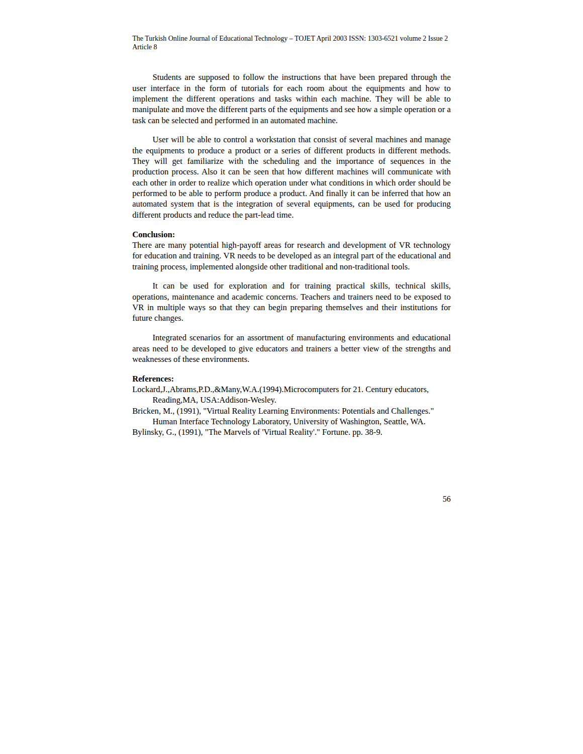The Turkish Online Journal of Educational Technology – TOJET April 2003 ISSN: 1303-6521 volume 2 Issue 2 Article 8
Students are supposed to follow the instructions that have been prepared through the user interface in the form of tutorials for each room about the equipments and how to implement the different operations and tasks within each machine. They will be able to manipulate and move the different parts of the equipments and see how a simple operation or a task can be selected and performed in an automated machine.
User will be able to control a workstation that consist of several machines and manage the equipments to produce a product or a series of different products in different methods. They will get familiarize with the scheduling and the importance of sequences in the production process. Also it can be seen that how different machines will communicate with each other in order to realize which operation under what conditions in which order should be performed to be able to perform produce a product. And finally it can be inferred that how an automated system that is the integration of several equipments, can be used for producing different products and reduce the part-lead time.
Conclusion:
There are many potential high-payoff areas for research and development of VR technology for education and training. VR needs to be developed as an integral part of the educational and training process, implemented alongside other traditional and non-traditional tools.
It can be used for exploration and for training practical skills, technical skills, operations, maintenance and academic concerns. Teachers and trainers need to be exposed to VR in multiple ways so that they can begin preparing themselves and their institutions for future changes.
Integrated scenarios for an assortment of manufacturing environments and educational areas need to be developed to give educators and trainers a better view of the strengths and weaknesses of these environments.
References:
Lockard,J.,Abrams,P.D.,&Many,W.A.(1994).Microcomputers for 21. Century educators, Reading,MA, USA:Addison-Wesley.
Bricken, M., (1991), "Virtual Reality Learning Environments: Potentials and Challenges." Human Interface Technology Laboratory, University of Washington, Seattle, WA.
Bylinsky, G., (1991), "The Marvels of 'Virtual Reality'." Fortune. pp. 38-9.
56